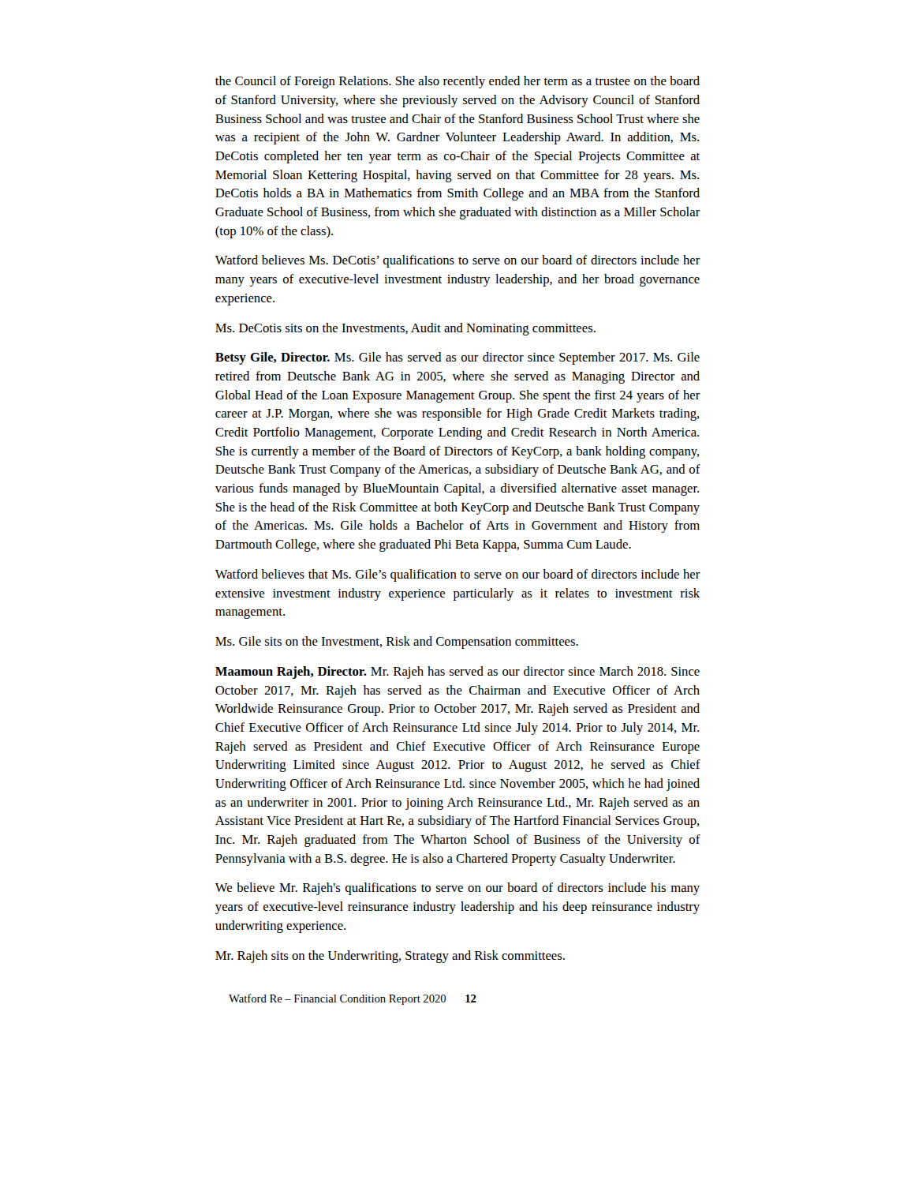the Council of Foreign Relations. She also recently ended her term as a trustee on the board of Stanford University, where she previously served on the Advisory Council of Stanford Business School and was trustee and Chair of the Stanford Business School Trust where she was a recipient of the John W. Gardner Volunteer Leadership Award. In addition, Ms. DeCotis completed her ten year term as co-Chair of the Special Projects Committee at Memorial Sloan Kettering Hospital, having served on that Committee for 28 years. Ms. DeCotis holds a BA in Mathematics from Smith College and an MBA from the Stanford Graduate School of Business, from which she graduated with distinction as a Miller Scholar (top 10% of the class).
Watford believes Ms. DeCotis’ qualifications to serve on our board of directors include her many years of executive-level investment industry leadership, and her broad governance experience.
Ms. DeCotis sits on the Investments, Audit and Nominating committees.
Betsy Gile, Director. Ms. Gile has served as our director since September 2017. Ms. Gile retired from Deutsche Bank AG in 2005, where she served as Managing Director and Global Head of the Loan Exposure Management Group. She spent the first 24 years of her career at J.P. Morgan, where she was responsible for High Grade Credit Markets trading, Credit Portfolio Management, Corporate Lending and Credit Research in North America. She is currently a member of the Board of Directors of KeyCorp, a bank holding company, Deutsche Bank Trust Company of the Americas, a subsidiary of Deutsche Bank AG, and of various funds managed by BlueMountain Capital, a diversified alternative asset manager. She is the head of the Risk Committee at both KeyCorp and Deutsche Bank Trust Company of the Americas. Ms. Gile holds a Bachelor of Arts in Government and History from Dartmouth College, where she graduated Phi Beta Kappa, Summa Cum Laude.
Watford believes that Ms. Gile’s qualification to serve on our board of directors include her extensive investment industry experience particularly as it relates to investment risk management.
Ms. Gile sits on the Investment, Risk and Compensation committees.
Maamoun Rajeh, Director. Mr. Rajeh has served as our director since March 2018. Since October 2017, Mr. Rajeh has served as the Chairman and Executive Officer of Arch Worldwide Reinsurance Group. Prior to October 2017, Mr. Rajeh served as President and Chief Executive Officer of Arch Reinsurance Ltd since July 2014. Prior to July 2014, Mr. Rajeh served as President and Chief Executive Officer of Arch Reinsurance Europe Underwriting Limited since August 2012. Prior to August 2012, he served as Chief Underwriting Officer of Arch Reinsurance Ltd. since November 2005, which he had joined as an underwriter in 2001. Prior to joining Arch Reinsurance Ltd., Mr. Rajeh served as an Assistant Vice President at Hart Re, a subsidiary of The Hartford Financial Services Group, Inc. Mr. Rajeh graduated from The Wharton School of Business of the University of Pennsylvania with a B.S. degree. He is also a Chartered Property Casualty Underwriter.
We believe Mr. Rajeh's qualifications to serve on our board of directors include his many years of executive-level reinsurance industry leadership and his deep reinsurance industry underwriting experience.
Mr. Rajeh sits on the Underwriting, Strategy and Risk committees.
Watford Re – Financial Condition Report 202012